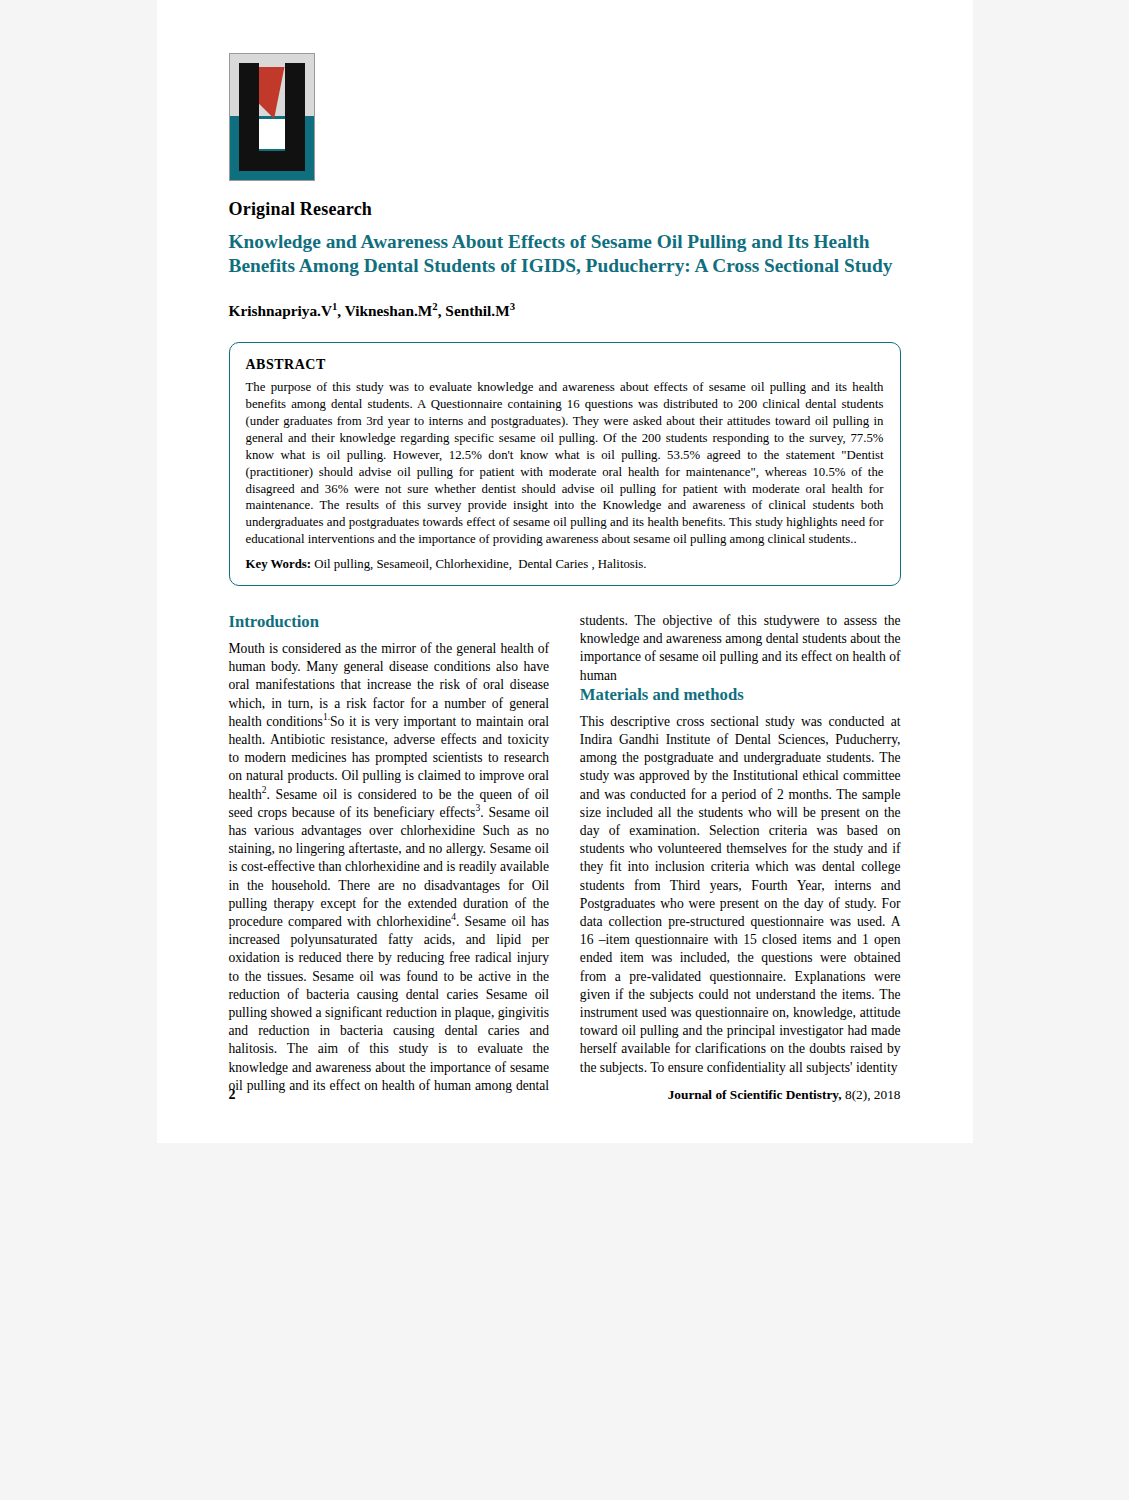Original Research
Knowledge and Awareness About Effects of Sesame Oil Pulling and Its Health Benefits Among Dental Students of IGIDS, Puducherry: A Cross Sectional Study
Krishnapriya.V1, Vikneshan.M2, Senthil.M3
ABSTRACT
The purpose of this study was to evaluate knowledge and awareness about effects of sesame oil pulling and its health benefits among dental students. A Questionnaire containing 16 questions was distributed to 200 clinical dental students (under graduates from 3rd year to interns and postgraduates). They were asked about their attitudes toward oil pulling in general and their knowledge regarding specific sesame oil pulling. Of the 200 students responding to the survey, 77.5% know what is oil pulling. However, 12.5% don't know what is oil pulling. 53.5% agreed to the statement "Dentist (practitioner) should advise oil pulling for patient with moderate oral health for maintenance", whereas 10.5% of the disagreed and 36% were not sure whether dentist should advise oil pulling for patient with moderate oral health for maintenance. The results of this survey provide insight into the Knowledge and awareness of clinical students both undergraduates and postgraduates towards effect of sesame oil pulling and its health benefits. This study highlights need for educational interventions and the importance of providing awareness about sesame oil pulling among clinical students..
Key Words: Oil pulling, Sesameoil, Chlorhexidine, Dental Caries , Halitosis.
Introduction
Mouth is considered as the mirror of the general health of human body. Many general disease conditions also have oral manifestations that increase the risk of oral disease which, in turn, is a risk factor for a number of general health conditions1.So it is very important to maintain oral health. Antibiotic resistance, adverse effects and toxicity to modern medicines has prompted scientists to research on natural products. Oil pulling is claimed to improve oral health2. Sesame oil is considered to be the queen of oil seed crops because of its beneficiary effects3. Sesame oil has various advantages over chlorhexidine Such as no staining, no lingering aftertaste, and no allergy. Sesame oil is cost-effective than chlorhexidine and is readily available in the household. There are no disadvantages for Oil pulling therapy except for the extended duration of the procedure compared with chlorhexidine4. Sesame oil has increased polyunsaturated fatty acids, and lipid per oxidation is reduced there by reducing free radical injury to the tissues. Sesame oil was found to be active in the reduction of bacteria causing dental caries Sesame oil pulling showed a significant reduction in plaque, gingivitis and reduction in bacteria causing dental caries and halitosis. The aim of this study is to evaluate the knowledge and awareness about the importance of sesame oil pulling and its effect on health of human among dental students. The objective of this studywere to assess the knowledge and awareness among dental students about the importance of sesame oil pulling and its effect on health of human
Materials and methods
This descriptive cross sectional study was conducted at Indira Gandhi Institute of Dental Sciences, Puducherry, among the postgraduate and undergraduate students. The study was approved by the Institutional ethical committee and was conducted for a period of 2 months. The sample size included all the students who will be present on the day of examination. Selection criteria was based on students who volunteered themselves for the study and if they fit into inclusion criteria which was dental college students from Third years, Fourth Year, interns and Postgraduates who were present on the day of study. For data collection pre-structured questionnaire was used. A 16 –item questionnaire with 15 closed items and 1 open ended item was included, the questions were obtained from a pre-validated questionnaire. Explanations were given if the subjects could not understand the items. The instrument used was questionnaire on, knowledge, attitude toward oil pulling and the principal investigator had made herself available for clarifications on the doubts raised by the subjects. To ensure confidentiality all subjects' identity
2
Journal of Scientific Dentistry, 8(2), 2018